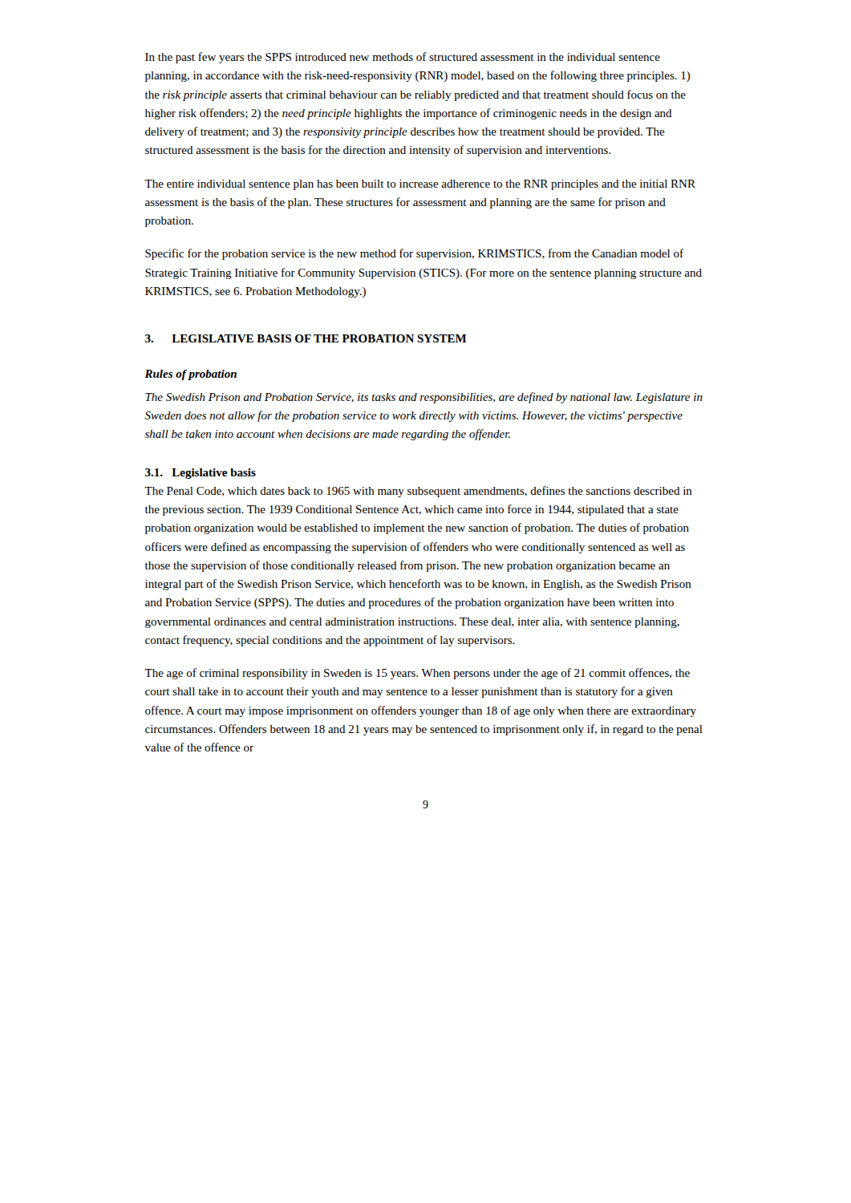In the past few years the SPPS introduced new methods of structured assessment in the individual sentence planning, in accordance with the risk-need-responsivity (RNR) model, based on the following three principles. 1) the risk principle asserts that criminal behaviour can be reliably predicted and that treatment should focus on the higher risk offenders; 2) the need principle highlights the importance of criminogenic needs in the design and delivery of treatment; and 3) the responsivity principle describes how the treatment should be provided. The structured assessment is the basis for the direction and intensity of supervision and interventions.
The entire individual sentence plan has been built to increase adherence to the RNR principles and the initial RNR assessment is the basis of the plan. These structures for assessment and planning are the same for prison and probation.
Specific for the probation service is the new method for supervision, KRIMSTICS, from the Canadian model of Strategic Training Initiative for Community Supervision (STICS). (For more on the sentence planning structure and KRIMSTICS, see 6. Probation Methodology.)
3. Legislative basis of the probation system
Rules of probation
The Swedish Prison and Probation Service, its tasks and responsibilities, are defined by national law. Legislature in Sweden does not allow for the probation service to work directly with victims. However, the victims' perspective shall be taken into account when decisions are made regarding the offender.
3.1. Legislative basis
The Penal Code, which dates back to 1965 with many subsequent amendments, defines the sanctions described in the previous section. The 1939 Conditional Sentence Act, which came into force in 1944, stipulated that a state probation organization would be established to implement the new sanction of probation. The duties of probation officers were defined as encompassing the supervision of offenders who were conditionally sentenced as well as those the supervision of those conditionally released from prison. The new probation organization became an integral part of the Swedish Prison Service, which henceforth was to be known, in English, as the Swedish Prison and Probation Service (SPPS). The duties and procedures of the probation organization have been written into governmental ordinances and central administration instructions. These deal, inter alia, with sentence planning, contact frequency, special conditions and the appointment of lay supervisors.
The age of criminal responsibility in Sweden is 15 years. When persons under the age of 21 commit offences, the court shall take in to account their youth and may sentence to a lesser punishment than is statutory for a given offence. A court may impose imprisonment on offenders younger than 18 of age only when there are extraordinary circumstances. Offenders between 18 and 21 years may be sentenced to imprisonment only if, in regard to the penal value of the offence or
9